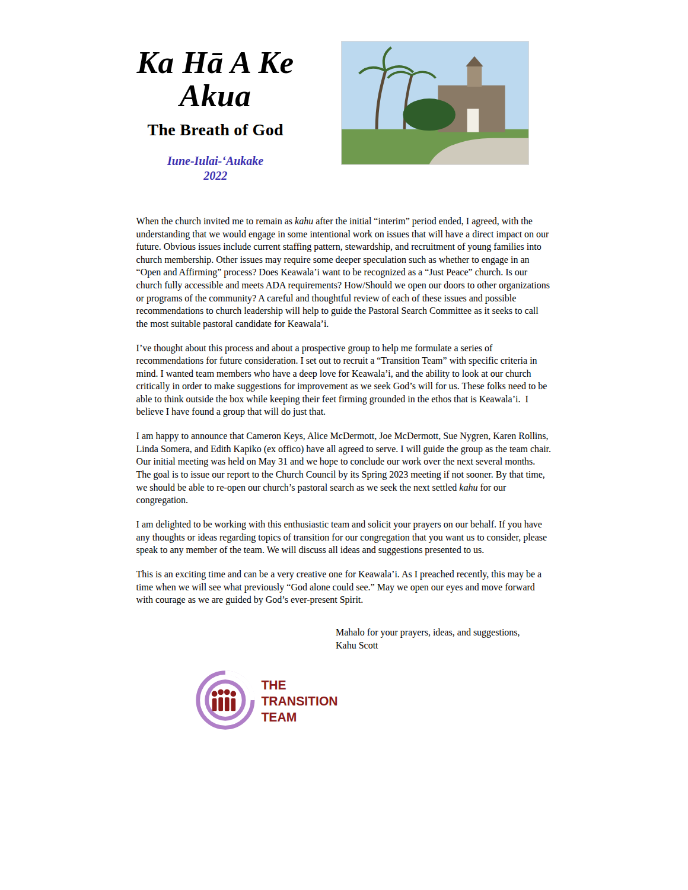Ka Hā A Ke Akua
The Breath of God
Iune-Iulai-ʻAukake
2022
When the church invited me to remain as kahu after the initial “interim” period ended, I agreed, with the understanding that we would engage in some intentional work on issues that will have a direct impact on our future. Obvious issues include current staffing pattern, stewardship, and recruitment of young families into church membership. Other issues may require some deeper speculation such as whether to engage in an “Open and Affirming” process? Does Keawala’i want to be recognized as a “Just Peace” church. Is our church fully accessible and meets ADA requirements? How/Should we open our doors to other organizations or programs of the community? A careful and thoughtful review of each of these issues and possible recommendations to church leadership will help to guide the Pastoral Search Committee as it seeks to call the most suitable pastoral candidate for Keawala’i.
I’ve thought about this process and about a prospective group to help me formulate a series of recommendations for future consideration. I set out to recruit a “Transition Team” with specific criteria in mind. I wanted team members who have a deep love for Keawala’i, and the ability to look at our church critically in order to make suggestions for improvement as we seek God’s will for us. These folks need to be able to think outside the box while keeping their feet firming grounded in the ethos that is Keawala’i. I believe I have found a group that will do just that.
I am happy to announce that Cameron Keys, Alice McDermott, Joe McDermott, Sue Nygren, Karen Rollins, Linda Somera, and Edith Kapiko (ex offico) have all agreed to serve. I will guide the group as the team chair. Our initial meeting was held on May 31 and we hope to conclude our work over the next several months. The goal is to issue our report to the Church Council by its Spring 2023 meeting if not sooner. By that time, we should be able to re-open our church’s pastoral search as we seek the next settled kahu for our congregation.
I am delighted to be working with this enthusiastic team and solicit your prayers on our behalf. If you have any thoughts or ideas regarding topics of transition for our congregation that you want us to consider, please speak to any member of the team. We will discuss all ideas and suggestions presented to us.
This is an exciting time and can be a very creative one for Keawala’i. As I preached recently, this may be a time when we will see what previously “God alone could see.” May we open our eyes and move forward with courage as we are guided by God’s ever-present Spirit.
Mahalo for your prayers, ideas, and suggestions,
Kahu Scott